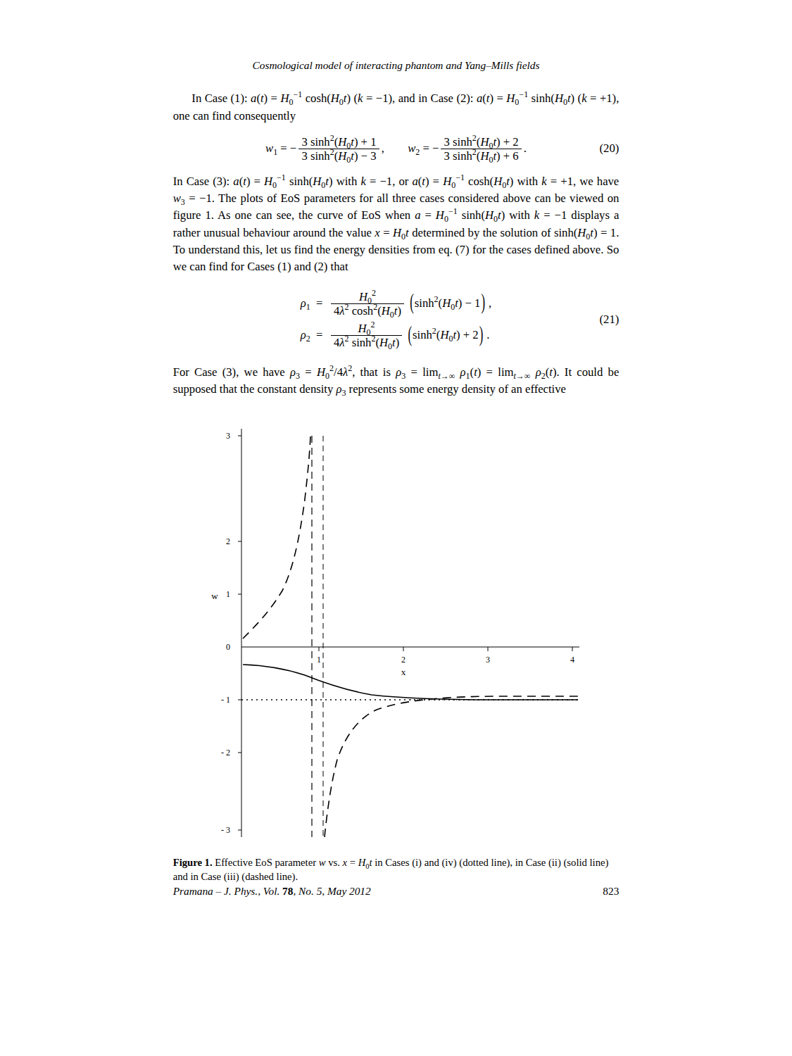Cosmological model of interacting phantom and Yang–Mills fields
In Case (1): a(t) = H0−1 cosh(H0t) (k = −1), and in Case (2): a(t) = H0−1 sinh(H0t) (k = +1), one can find consequently
w1 = −3 sinh2(H0t) + 13 sinh2(H0t) − 3, w2 = −3 sinh2(H0t) + 23 sinh2(H0t) + 6.
(20)
In Case (3): a(t) = H0−1 sinh(H0t) with k = −1, or a(t) = H0−1 cosh(H0t) with k = +1, we have w3 = −1. The plots of EoS parameters for all three cases considered above can be viewed on figure 1. As one can see, the curve of EoS when a = H0−1 sinh(H0t) with k = −1 displays a rather unusual behaviour around the value x = H0t determined by the solution of sinh(H0t) = 1. To understand this, let us find the energy densities from eq. (7) for the cases defined above. So we can find for Cases (1) and (2) that
ρ1 = H024λ2 cosh2(H0t) (sinh2(H0t) − 1) , ρ2 = H024λ2 sinh2(H0t) (sinh2(H0t) + 2) .
(21)
For Case (3), we have ρ3 = H02/4λ2, that is ρ3 = limt→∞ ρ1(t) = limt→∞ ρ2(t). It could be supposed that the constant density ρ3 represents some energy density of an effective
3 2 1 0 - 1 - 2 - 3 w 1 2 3 4 x
Figure 1. Effective EoS parameter w vs. x = H0t in Cases (i) and (iv) (dotted line), in Case (ii) (solid line) and in Case (iii) (dashed line).
Pramana – J. Phys., Vol. 78, No. 5, May 2012
823